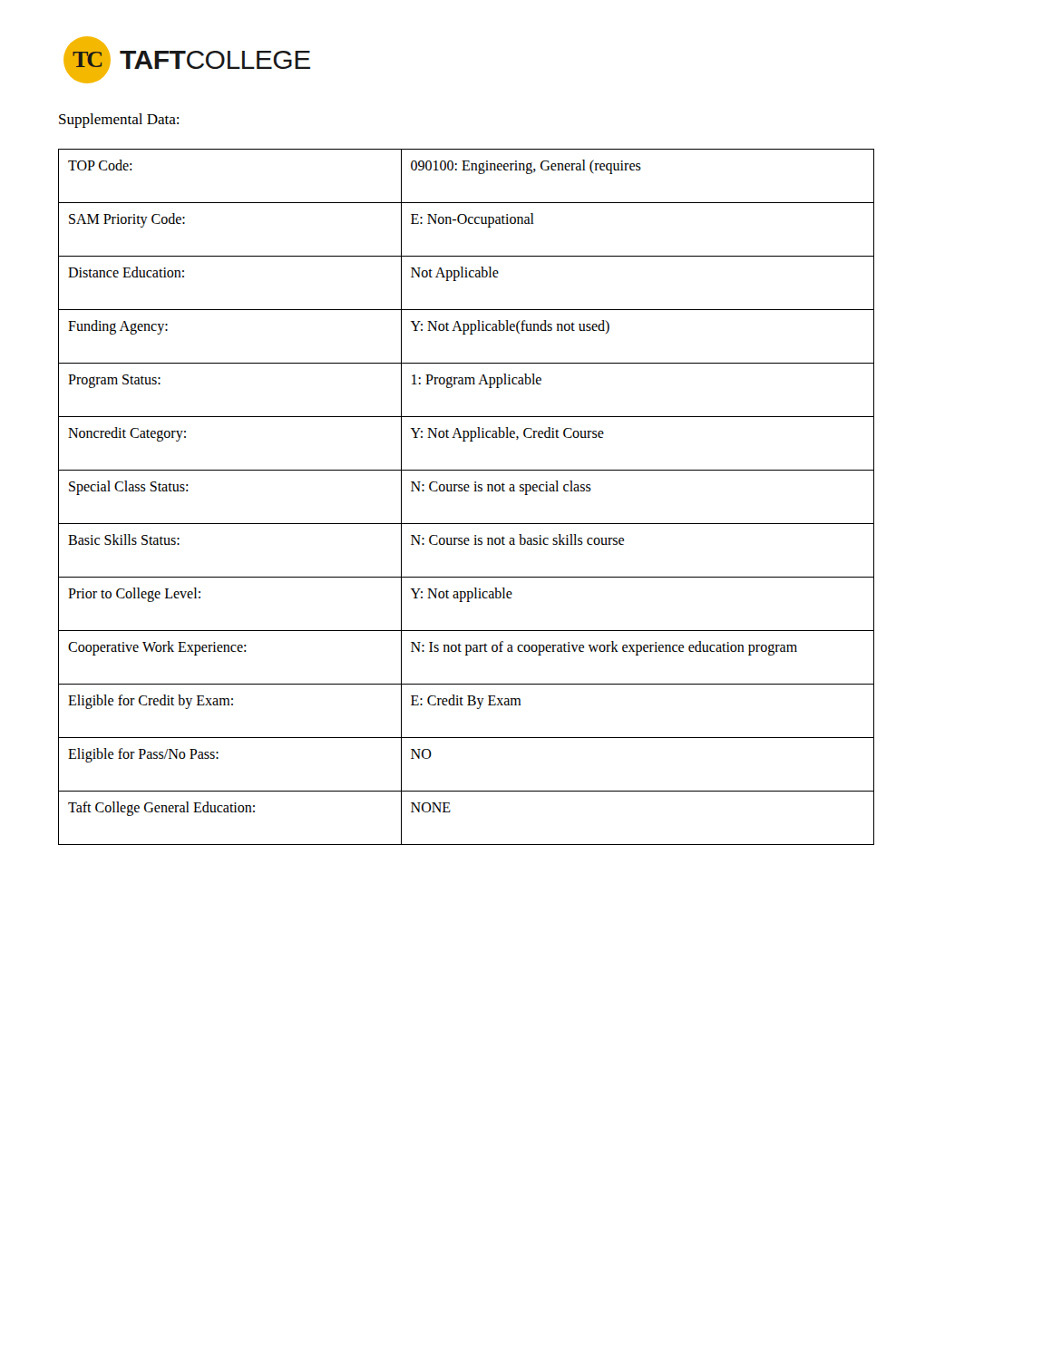TC
TAFT COLLEGE
Supplemental Data:
| TOP Code: | 090100: Engineering, General (requires |
| SAM Priority Code: | E: Non-Occupational |
| Distance Education: | Not Applicable |
| Funding Agency: | Y: Not Applicable(funds not used) |
| Program Status: | 1: Program Applicable |
| Noncredit Category: | Y: Not Applicable, Credit Course |
| Special Class Status: | N: Course is not a special class |
| Basic Skills Status: | N: Course is not a basic skills course |
| Prior to College Level: | Y: Not applicable |
| Cooperative Work Experience: | N: Is not part of a cooperative work experience education program |
| Eligible for Credit by Exam: | E: Credit By Exam |
| Eligible for Pass/No Pass: | NO |
| Taft College General Education: | NONE |